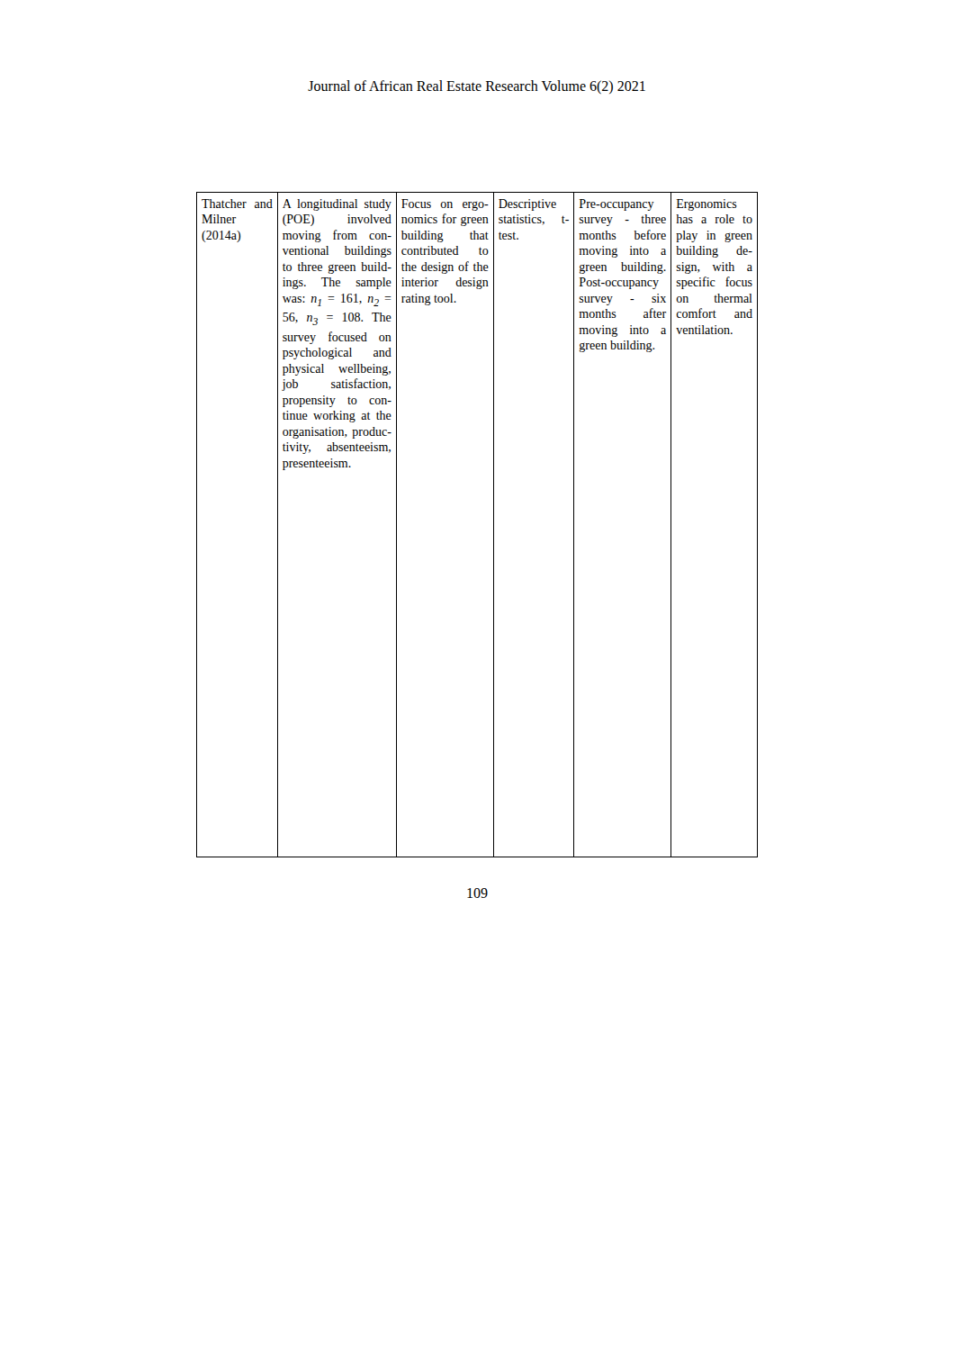Journal of African Real Estate Research Volume 6(2) 2021
| Thatcher and Milner (2014a) | A longitudinal study (POE) involved moving from conventional buildings to three green buildings. The sample was: n 1 = 161, n 2 = 56, n 3 = 108. The survey focused on psychological and physical wellbeing, job satisfaction, propensity to continue working at the organisation, productivity, absenteeism, presenteeism. | Focus on ergonomics for green building that contributed to the design of the interior design rating tool. | Descriptive statistics, t-test. | Pre-occupancy survey - three months before moving into a green building. Post-occupancy survey - six months after moving into a green building. | Ergonomics has a role to play in green building design, with a specific focus on thermal comfort and ventilation. |
109